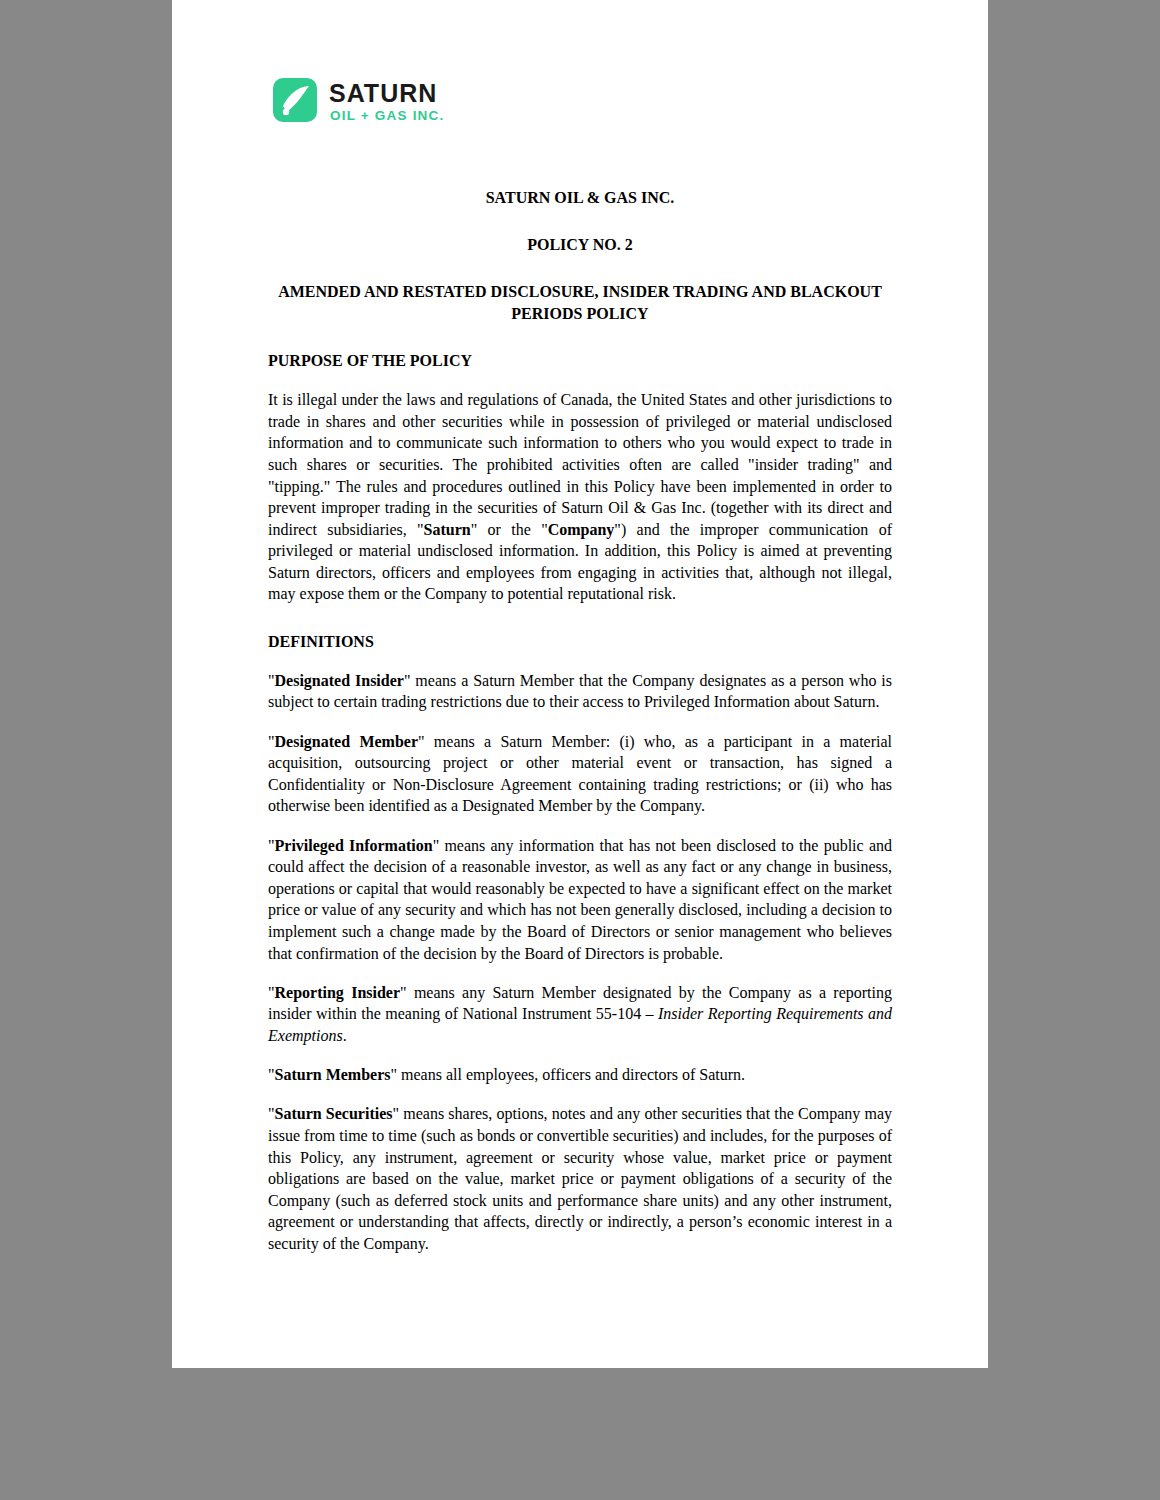Saturn Oil + Gas Inc. SATURN OIL + GAS INC.
SATURN OIL & GAS INC.
POLICY NO. 2
AMENDED AND RESTATED DISCLOSURE, INSIDER TRADING AND BLACKOUT
PERIODS POLICY
PURPOSE OF THE POLICY
It is illegal under the laws and regulations of Canada, the United States and other jurisdictions to trade in shares and other securities while in possession of privileged or material undisclosed information and to communicate such information to others who you would expect to trade in such shares or securities. The prohibited activities often are called "insider trading" and "tipping." The rules and procedures outlined in this Policy have been implemented in order to prevent improper trading in the securities of Saturn Oil & Gas Inc. (together with its direct and indirect subsidiaries, "Saturn" or the "Company") and the improper communication of privileged or material undisclosed information. In addition, this Policy is aimed at preventing Saturn directors, officers and employees from engaging in activities that, although not illegal, may expose them or the Company to potential reputational risk.
DEFINITIONS
"Designated Insider" means a Saturn Member that the Company designates as a person who is subject to certain trading restrictions due to their access to Privileged Information about Saturn.
"Designated Member" means a Saturn Member: (i) who, as a participant in a material acquisition, outsourcing project or other material event or transaction, has signed a Confidentiality or Non-Disclosure Agreement containing trading restrictions; or (ii) who has otherwise been identified as a Designated Member by the Company.
"Privileged Information" means any information that has not been disclosed to the public and could affect the decision of a reasonable investor, as well as any fact or any change in business, operations or capital that would reasonably be expected to have a significant effect on the market price or value of any security and which has not been generally disclosed, including a decision to implement such a change made by the Board of Directors or senior management who believes that confirmation of the decision by the Board of Directors is probable.
"Reporting Insider" means any Saturn Member designated by the Company as a reporting insider within the meaning of National Instrument 55-104 – Insider Reporting Requirements and Exemptions.
"Saturn Members" means all employees, officers and directors of Saturn.
"Saturn Securities" means shares, options, notes and any other securities that the Company may issue from time to time (such as bonds or convertible securities) and includes, for the purposes of this Policy, any instrument, agreement or security whose value, market price or payment obligations are based on the value, market price or payment obligations of a security of the Company (such as deferred stock units and performance share units) and any other instrument, agreement or understanding that affects, directly or indirectly, a person’s economic interest in a security of the Company.